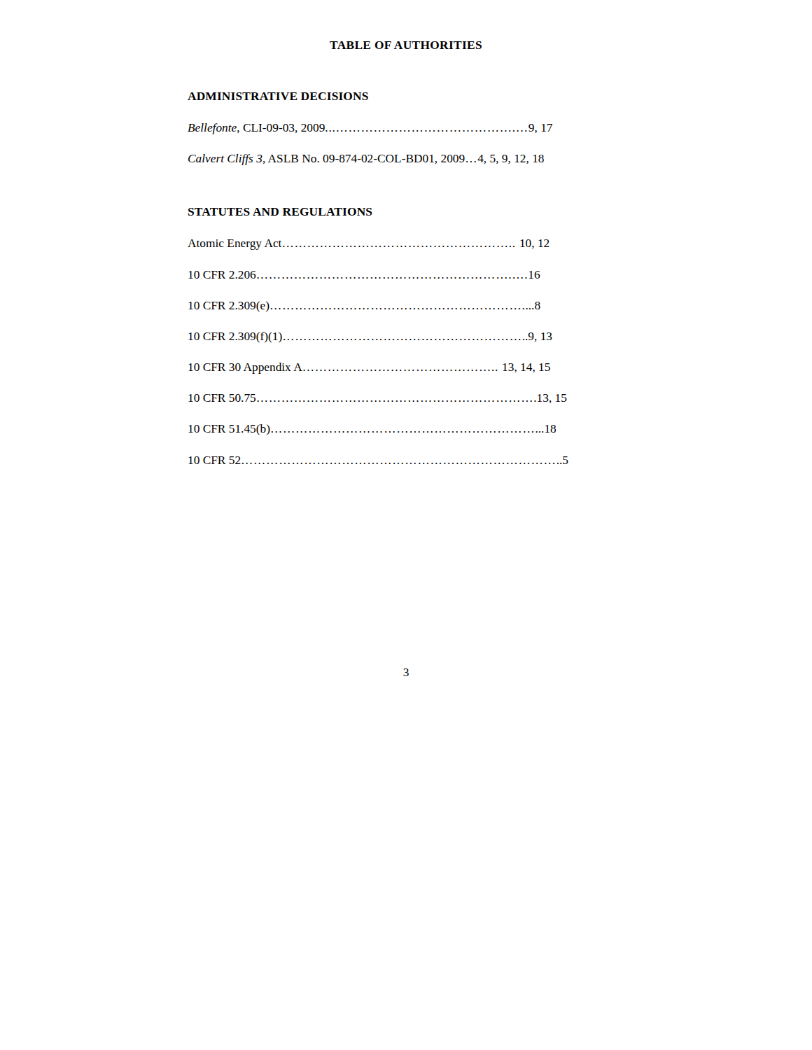TABLE OF AUTHORITIES
ADMINISTRATIVE DECISIONS
Bellefonte, CLI-09-03, 2009...…………………………………….…9, 17
Calvert Cliffs 3, ASLB No. 09-874-02-COL-BD01, 2009…4, 5, 9, 12, 18
STATUTES AND REGULATIONS
Atomic Energy Act……………………………………………….. 10, 12
10 CFR 2.206…………………………………………………….…. 16
10 CFR 2.309(e)……………………………………………………....8
10 CFR 2.309(f)(1)…………………………………………………..9, 13
10 CFR 30 Appendix A……………………………………….. 13, 14, 15
10 CFR 50.75………………………………………………………….13, 15
10 CFR 51.45(b)………………………………………………………...18
10 CFR 52…………………………………………………………………..5
3